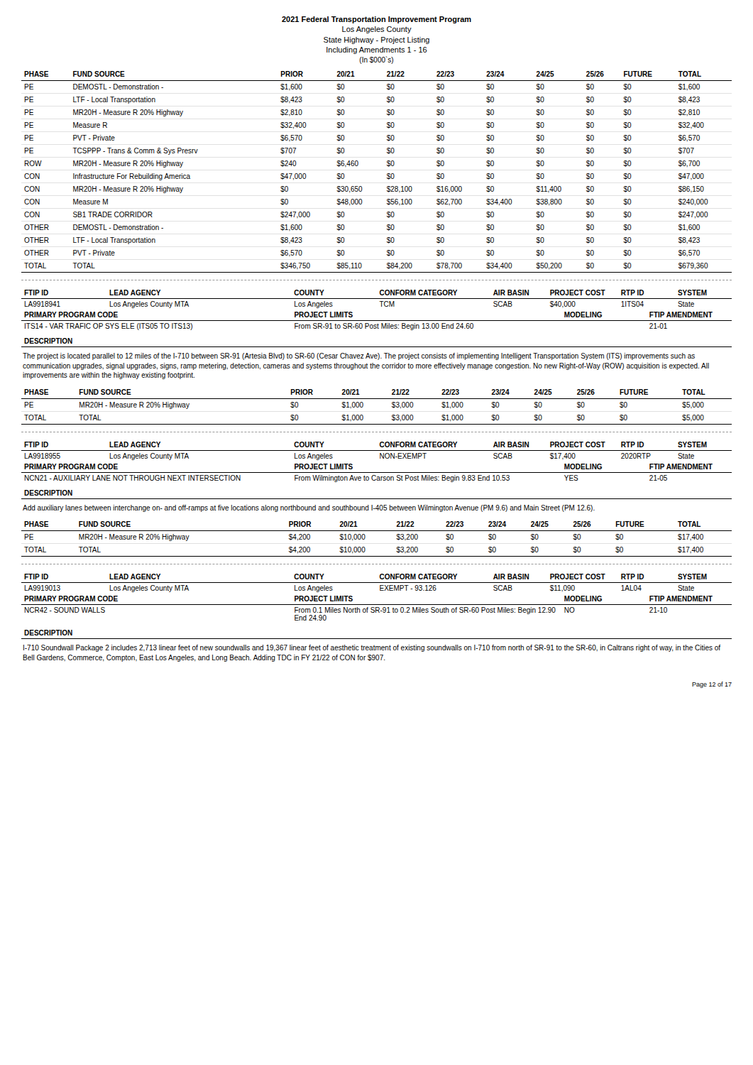2021 Federal Transportation Improvement Program
Los Angeles County
State Highway - Project Listing
Including Amendments 1 - 16
(In $000`s)
| PHASE | FUND SOURCE | PRIOR | 20/21 | 21/22 | 22/23 | 23/24 | 24/25 | 25/26 | FUTURE | TOTAL |
| --- | --- | --- | --- | --- | --- | --- | --- | --- | --- | --- |
| PE | DEMOSTL - Demonstration - | $1,600 | $0 | $0 | $0 | $0 | $0 | $0 | $0 | $1,600 |
| PE | LTF - Local Transportation | $8,423 | $0 | $0 | $0 | $0 | $0 | $0 | $0 | $8,423 |
| PE | MR20H - Measure R 20% Highway | $2,810 | $0 | $0 | $0 | $0 | $0 | $0 | $0 | $2,810 |
| PE | Measure R | $32,400 | $0 | $0 | $0 | $0 | $0 | $0 | $0 | $32,400 |
| PE | PVT - Private | $6,570 | $0 | $0 | $0 | $0 | $0 | $0 | $0 | $6,570 |
| PE | TCSPPP - Trans & Comm & Sys Presrv | $707 | $0 | $0 | $0 | $0 | $0 | $0 | $0 | $707 |
| ROW | MR20H - Measure R 20% Highway | $240 | $6,460 | $0 | $0 | $0 | $0 | $0 | $0 | $6,700 |
| CON | Infrastructure For Rebuilding America | $47,000 | $0 | $0 | $0 | $0 | $0 | $0 | $0 | $47,000 |
| CON | MR20H - Measure R 20% Highway | $0 | $30,650 | $28,100 | $16,000 | $0 | $11,400 | $0 | $0 | $86,150 |
| CON | Measure M | $0 | $48,000 | $56,100 | $62,700 | $34,400 | $38,800 | $0 | $0 | $240,000 |
| CON | SB1 TRADE CORRIDOR | $247,000 | $0 | $0 | $0 | $0 | $0 | $0 | $0 | $247,000 |
| OTHER | DEMOSTL - Demonstration - | $1,600 | $0 | $0 | $0 | $0 | $0 | $0 | $0 | $1,600 |
| OTHER | LTF - Local Transportation | $8,423 | $0 | $0 | $0 | $0 | $0 | $0 | $0 | $8,423 |
| OTHER | PVT - Private | $6,570 | $0 | $0 | $0 | $0 | $0 | $0 | $0 | $6,570 |
| TOTAL | TOTAL | $346,750 | $85,110 | $84,200 | $78,700 | $34,400 | $50,200 | $0 | $0 | $679,360 |
| FTIP ID | LEAD AGENCY | COUNTY | CONFORM CATEGORY | AIR BASIN | PROJECT COST | RTP ID | SYSTEM |
| --- | --- | --- | --- | --- | --- | --- | --- |
| LA9918941 | Los Angeles County MTA | Los Angeles | TCM | SCAB | $40,000 | 1ITS04 | State |
| PRIMARY PROGRAM CODE | PROJECT LIMITS | MODELING | FTIP AMENDMENT |
| --- | --- | --- | --- |
| ITS14 - VAR TRAFIC OP SYS ELE (ITS05 TO ITS13) | From SR-91 to SR-60 Post Miles: Begin 13.00 End 24.60 | | 21-01 |
DESCRIPTION
The project is located parallel to 12 miles of the I-710 between SR-91 (Artesia Blvd) to SR-60 (Cesar Chavez Ave). The project consists of implementing Intelligent Transportation System (ITS) improvements such as communication upgrades, signal upgrades, signs, ramp metering, detection, cameras and systems throughout the corridor to more effectively manage congestion. No new Right-of-Way (ROW) acquisition is expected. All improvements are within the highway existing footprint.
| PHASE | FUND SOURCE | PRIOR | 20/21 | 21/22 | 22/23 | 23/24 | 24/25 | 25/26 | FUTURE | TOTAL |
| --- | --- | --- | --- | --- | --- | --- | --- | --- | --- | --- |
| PE | MR20H - Measure R 20% Highway | $0 | $1,000 | $3,000 | $1,000 | $0 | $0 | $0 | $0 | $5,000 |
| TOTAL | TOTAL | $0 | $1,000 | $3,000 | $1,000 | $0 | $0 | $0 | $0 | $5,000 |
| FTIP ID | LEAD AGENCY | COUNTY | CONFORM CATEGORY | AIR BASIN | PROJECT COST | RTP ID | SYSTEM |
| --- | --- | --- | --- | --- | --- | --- | --- |
| LA9918955 | Los Angeles County MTA | Los Angeles | NON-EXEMPT | SCAB | $17,400 | 2020RTP | State |
| PRIMARY PROGRAM CODE | PROJECT LIMITS | MODELING | FTIP AMENDMENT |
| --- | --- | --- | --- |
| NCN21 - AUXILIARY LANE NOT THROUGH NEXT INTERSECTION | From Wilmington Ave to Carson St Post Miles: Begin 9.83 End 10.53 | YES | 21-05 |
DESCRIPTION
Add auxiliary lanes between interchange on- and off-ramps at five locations along northbound and southbound I-405 between Wilmington Avenue (PM 9.6) and Main Street (PM 12.6).
| PHASE | FUND SOURCE | PRIOR | 20/21 | 21/22 | 22/23 | 23/24 | 24/25 | 25/26 | FUTURE | TOTAL |
| --- | --- | --- | --- | --- | --- | --- | --- | --- | --- | --- |
| PE | MR20H - Measure R 20% Highway | $4,200 | $10,000 | $3,200 | $0 | $0 | $0 | $0 | $0 | $17,400 |
| TOTAL | TOTAL | $4,200 | $10,000 | $3,200 | $0 | $0 | $0 | $0 | $0 | $17,400 |
| FTIP ID | LEAD AGENCY | COUNTY | CONFORM CATEGORY | AIR BASIN | PROJECT COST | RTP ID | SYSTEM |
| --- | --- | --- | --- | --- | --- | --- | --- |
| LA9919013 | Los Angeles County MTA | Los Angeles | EXEMPT - 93.126 | SCAB | $11,090 | 1AL04 | State |
| PRIMARY PROGRAM CODE | PROJECT LIMITS | MODELING | FTIP AMENDMENT |
| --- | --- | --- | --- |
| NCR42 - SOUND WALLS | From 0.1 Miles North of SR-91 to 0.2 Miles South of SR-60 Post Miles: Begin 12.90 End 24.90 | NO | 21-10 |
DESCRIPTION
I-710 Soundwall Package 2 includes 2,713 linear feet of new soundwalls and 19,367 linear feet of aesthetic treatment of existing soundwalls on I-710 from north of SR-91 to the SR-60, in Caltrans right of way, in the Cities of Bell Gardens, Commerce, Compton, East Los Angeles, and Long Beach. Adding TDC in FY 21/22 of CON for $907.
Page 12 of 17